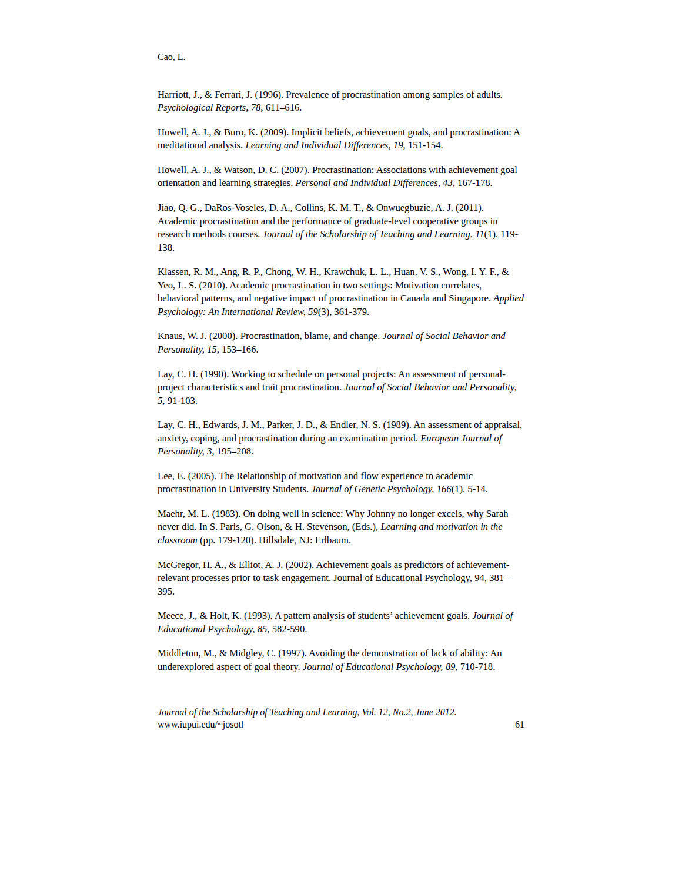Cao, L.
Harriott, J., & Ferrari, J. (1996). Prevalence of procrastination among samples of adults. Psychological Reports, 78, 611–616.
Howell, A. J., & Buro, K. (2009). Implicit beliefs, achievement goals, and procrastination: A meditational analysis. Learning and Individual Differences, 19, 151-154.
Howell, A. J., & Watson, D. C. (2007). Procrastination: Associations with achievement goal orientation and learning strategies. Personal and Individual Differences, 43, 167-178.
Jiao, Q. G., DaRos-Voseles, D. A., Collins, K. M. T., & Onwuegbuzie, A. J. (2011). Academic procrastination and the performance of graduate-level cooperative groups in research methods courses. Journal of the Scholarship of Teaching and Learning, 11(1), 119-138.
Klassen, R. M., Ang, R. P., Chong, W. H., Krawchuk, L. L., Huan, V. S., Wong, I. Y. F., & Yeo, L. S. (2010). Academic procrastination in two settings: Motivation correlates, behavioral patterns, and negative impact of procrastination in Canada and Singapore. Applied Psychology: An International Review, 59(3), 361-379.
Knaus, W. J. (2000). Procrastination, blame, and change. Journal of Social Behavior and Personality, 15, 153–166.
Lay, C. H. (1990). Working to schedule on personal projects: An assessment of personal-project characteristics and trait procrastination. Journal of Social Behavior and Personality, 5, 91-103.
Lay, C. H., Edwards, J. M., Parker, J. D., & Endler, N. S. (1989). An assessment of appraisal, anxiety, coping, and procrastination during an examination period. European Journal of Personality, 3, 195–208.
Lee, E. (2005). The Relationship of motivation and flow experience to academic procrastination in University Students. Journal of Genetic Psychology, 166(1), 5-14.
Maehr, M. L. (1983). On doing well in science: Why Johnny no longer excels, why Sarah never did. In S. Paris, G. Olson, & H. Stevenson, (Eds.), Learning and motivation in the classroom (pp. 179-120). Hillsdale, NJ: Erlbaum.
McGregor, H. A., & Elliot, A. J. (2002). Achievement goals as predictors of achievement-relevant processes prior to task engagement. Journal of Educational Psychology, 94, 381–395.
Meece, J., & Holt, K. (1993). A pattern analysis of students’ achievement goals. Journal of Educational Psychology, 85, 582-590.
Middleton, M., & Midgley, C. (1997). Avoiding the demonstration of lack of ability: An underexplored aspect of goal theory. Journal of Educational Psychology, 89, 710-718.
Journal of the Scholarship of Teaching and Learning, Vol. 12, No.2, June 2012.
www.iupui.edu/~josotl
61